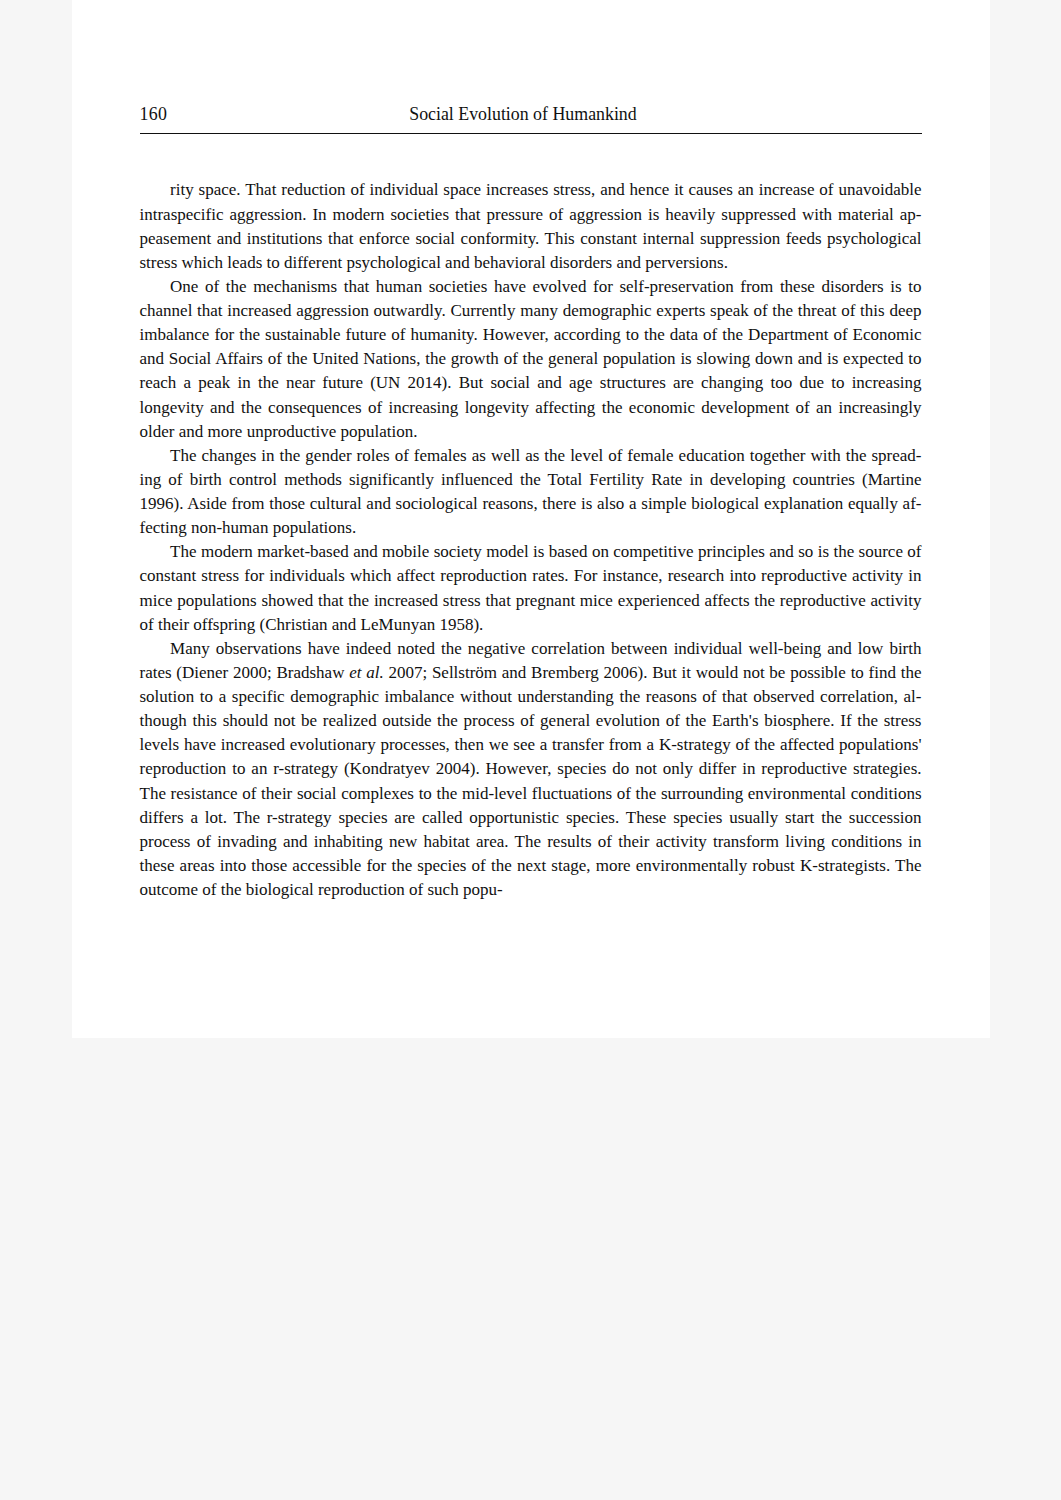160 Social Evolution of Humankind
rity space. That reduction of individual space increases stress, and hence it causes an increase of unavoidable intraspecific aggression. In modern societies that pressure of aggression is heavily suppressed with material appeasement and institutions that enforce social conformity. This constant internal suppression feeds psychological stress which leads to different psychological and behavioral disorders and perversions.
One of the mechanisms that human societies have evolved for self-preservation from these disorders is to channel that increased aggression outwardly. Currently many demographic experts speak of the threat of this deep imbalance for the sustainable future of humanity. However, according to the data of the Department of Economic and Social Affairs of the United Nations, the growth of the general population is slowing down and is expected to reach a peak in the near future (UN 2014). But social and age structures are changing too due to increasing longevity and the consequences of increasing longevity affecting the economic development of an increasingly older and more unproductive population.
The changes in the gender roles of females as well as the level of female education together with the spreading of birth control methods significantly influenced the Total Fertility Rate in developing countries (Martine 1996). Aside from those cultural and sociological reasons, there is also a simple biological explanation equally affecting non-human populations.
The modern market-based and mobile society model is based on competitive principles and so is the source of constant stress for individuals which affect reproduction rates. For instance, research into reproductive activity in mice populations showed that the increased stress that pregnant mice experienced affects the reproductive activity of their offspring (Christian and LeMunyan 1958).
Many observations have indeed noted the negative correlation between individual well-being and low birth rates (Diener 2000; Bradshaw et al. 2007; Sellström and Bremberg 2006). But it would not be possible to find the solution to a specific demographic imbalance without understanding the reasons of that observed correlation, although this should not be realized outside the process of general evolution of the Earth's biosphere. If the stress levels have increased evolutionary processes, then we see a transfer from a K-strategy of the affected populations' reproduction to an r-strategy (Kondratyev 2004). However, species do not only differ in reproductive strategies. The resistance of their social complexes to the mid-level fluctuations of the surrounding environmental conditions differs a lot. The r-strategy species are called opportunistic species. These species usually start the succession process of invading and inhabiting new habitat area. The results of their activity transform living conditions in these areas into those accessible for the species of the next stage, more environmentally robust K-strategists. The outcome of the biological reproduction of such popu-